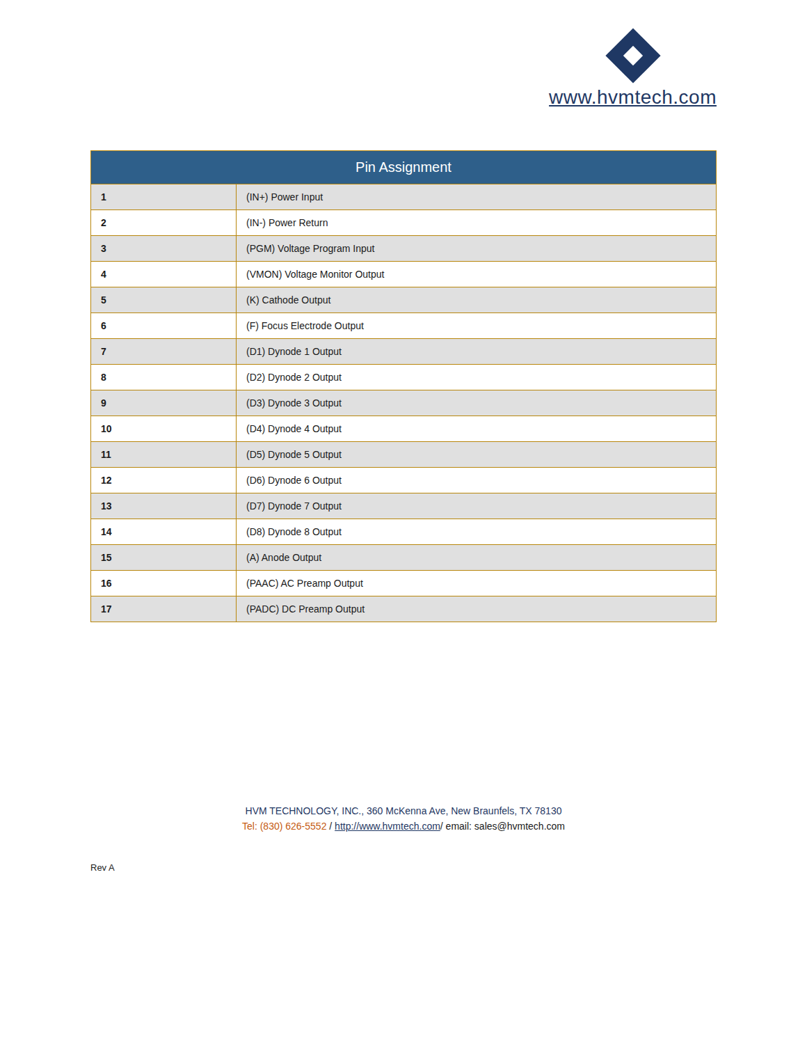www.hvmtech.com
Pin Assignment
| 1 | (IN+) Power Input |
| 2 | (IN-) Power Return |
| 3 | (PGM) Voltage Program Input |
| 4 | (VMON) Voltage Monitor Output |
| 5 | (K) Cathode Output |
| 6 | (F) Focus Electrode Output |
| 7 | (D1) Dynode 1 Output |
| 8 | (D2) Dynode 2 Output |
| 9 | (D3) Dynode 3 Output |
| 10 | (D4) Dynode 4 Output |
| 11 | (D5) Dynode 5 Output |
| 12 | (D6) Dynode 6 Output |
| 13 | (D7) Dynode 7 Output |
| 14 | (D8) Dynode 8 Output |
| 15 | (A) Anode Output |
| 16 | (PAAC) AC Preamp Output |
| 17 | (PADC) DC Preamp Output |
HVM TECHNOLOGY, INC., 360 McKenna Ave, New Braunfels, TX 78130
Tel: (830) 626-5552 / http://www.hvmtech.com/ email: sales@hvmtech.com
Rev A